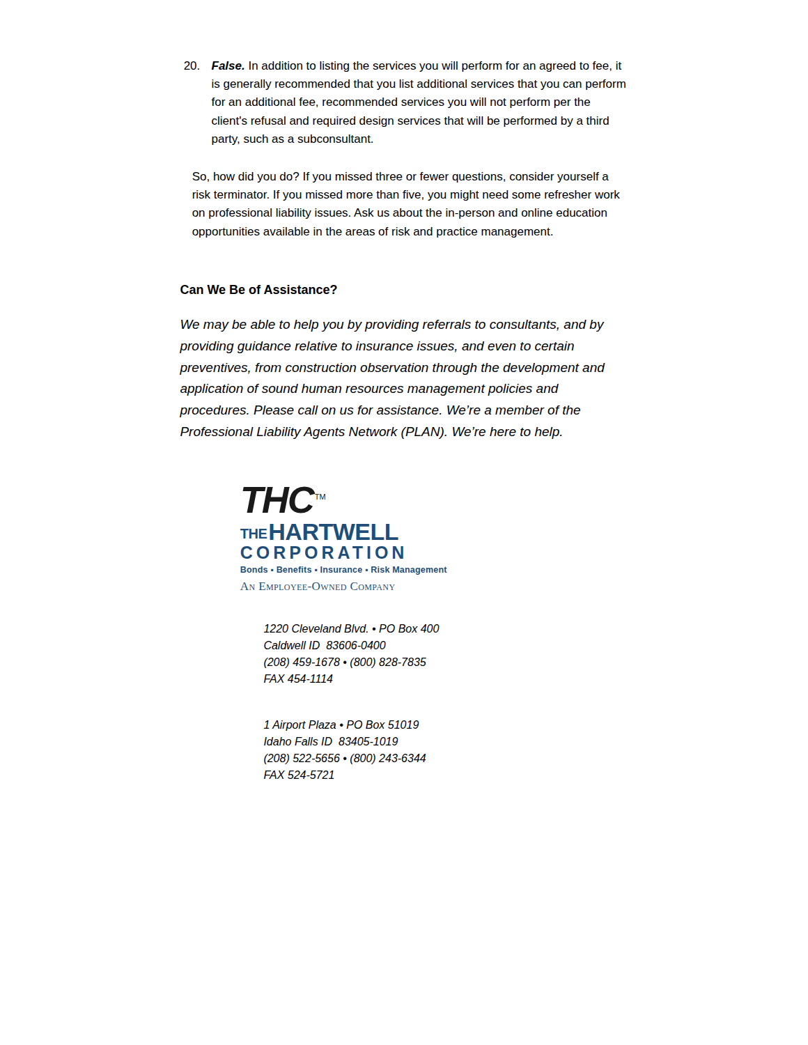False. In addition to listing the services you will perform for an agreed to fee, it is generally recommended that you list additional services that you can perform for an additional fee, recommended services you will not perform per the client's refusal and required design services that will be performed by a third party, such as a subconsultant.
So, how did you do? If you missed three or fewer questions, consider yourself a risk terminator. If you missed more than five, you might need some refresher work on professional liability issues. Ask us about the in-person and online education opportunities available in the areas of risk and practice management.
Can We Be of Assistance?
We may be able to help you by providing referrals to consultants, and by providing guidance relative to insurance issues, and even to certain preventives, from construction observation through the development and application of sound human resources management policies and procedures. Please call on us for assistance. We’re a member of the Professional Liability Agents Network (PLAN). We’re here to help.
THCTM
THE HARTWELL
CORPORATION
Bonds ▪ Benefits ▪ Insurance ▪ Risk Management
An Employee-Owned Company
1220 Cleveland Blvd. • PO Box 400
Caldwell ID 83606-0400
(208) 459-1678 • (800) 828-7835
FAX 454-1114
1 Airport Plaza • PO Box 51019
Idaho Falls ID 83405-1019
(208) 522-5656 • (800) 243-6344
FAX 524-5721